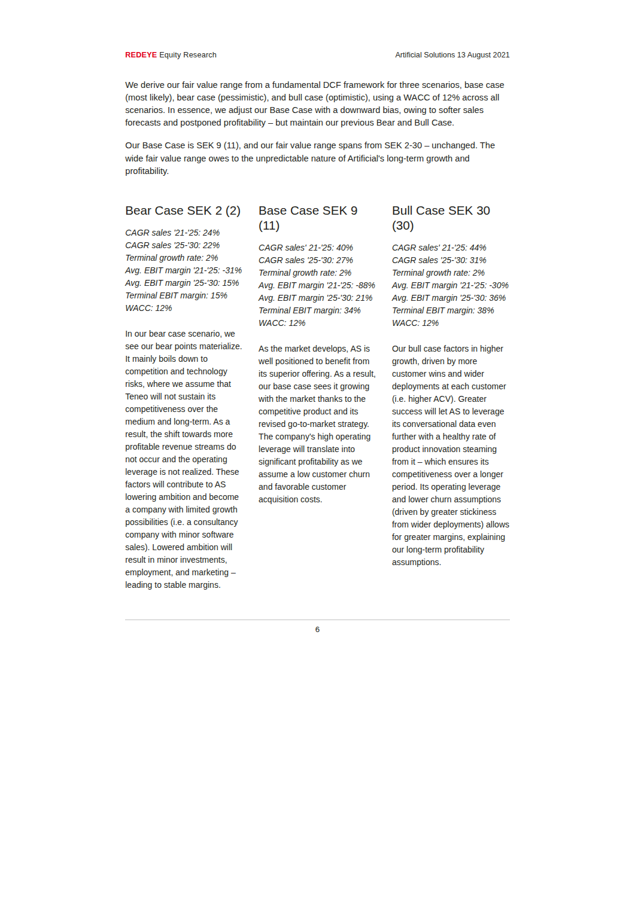REDEYE Equity Research
Artificial Solutions 13 August 2021
We derive our fair value range from a fundamental DCF framework for three scenarios, base case (most likely), bear case (pessimistic), and bull case (optimistic), using a WACC of 12% across all scenarios. In essence, we adjust our Base Case with a downward bias, owing to softer sales forecasts and postponed profitability – but maintain our previous Bear and Bull Case.
Our Base Case is SEK 9 (11), and our fair value range spans from SEK 2-30 – unchanged. The wide fair value range owes to the unpredictable nature of Artificial's long-term growth and profitability.
Bear Case SEK 2 (2)
CAGR sales '21-'25: 24%
CAGR sales '25-'30: 22%
Terminal growth rate: 2%
Avg. EBIT margin '21-'25: -31%
Avg. EBIT margin '25-'30: 15%
Terminal EBIT margin: 15%
WACC: 12%
In our bear case scenario, we see our bear points materialize. It mainly boils down to competition and technology risks, where we assume that Teneo will not sustain its competitiveness over the medium and long-term. As a result, the shift towards more profitable revenue streams do not occur and the operating leverage is not realized. These factors will contribute to AS lowering ambition and become a company with limited growth possibilities (i.e. a consultancy company with minor software sales). Lowered ambition will result in minor investments, employment, and marketing – leading to stable margins.
Base Case SEK 9 (11)
CAGR sales' 21-'25: 40%
CAGR sales '25-'30: 27%
Terminal growth rate: 2%
Avg. EBIT margin '21-'25: -88%
Avg. EBIT margin '25-'30: 21%
Terminal EBIT margin: 34%
WACC: 12%
As the market develops, AS is well positioned to benefit from its superior offering. As a result, our base case sees it growing with the market thanks to the competitive product and its revised go-to-market strategy. The company's high operating leverage will translate into significant profitability as we assume a low customer churn and favorable customer acquisition costs.
Bull Case SEK 30 (30)
CAGR sales' 21-'25: 44%
CAGR sales '25-'30: 31%
Terminal growth rate: 2%
Avg. EBIT margin '21-'25: -30%
Avg. EBIT margin '25-'30: 36%
Terminal EBIT margin: 38%
WACC: 12%
Our bull case factors in higher growth, driven by more customer wins and wider deployments at each customer (i.e. higher ACV). Greater success will let AS to leverage its conversational data even further with a healthy rate of product innovation steaming from it – which ensures its competitiveness over a longer period. Its operating leverage and lower churn assumptions (driven by greater stickiness from wider deployments) allows for greater margins, explaining our long-term profitability assumptions.
6